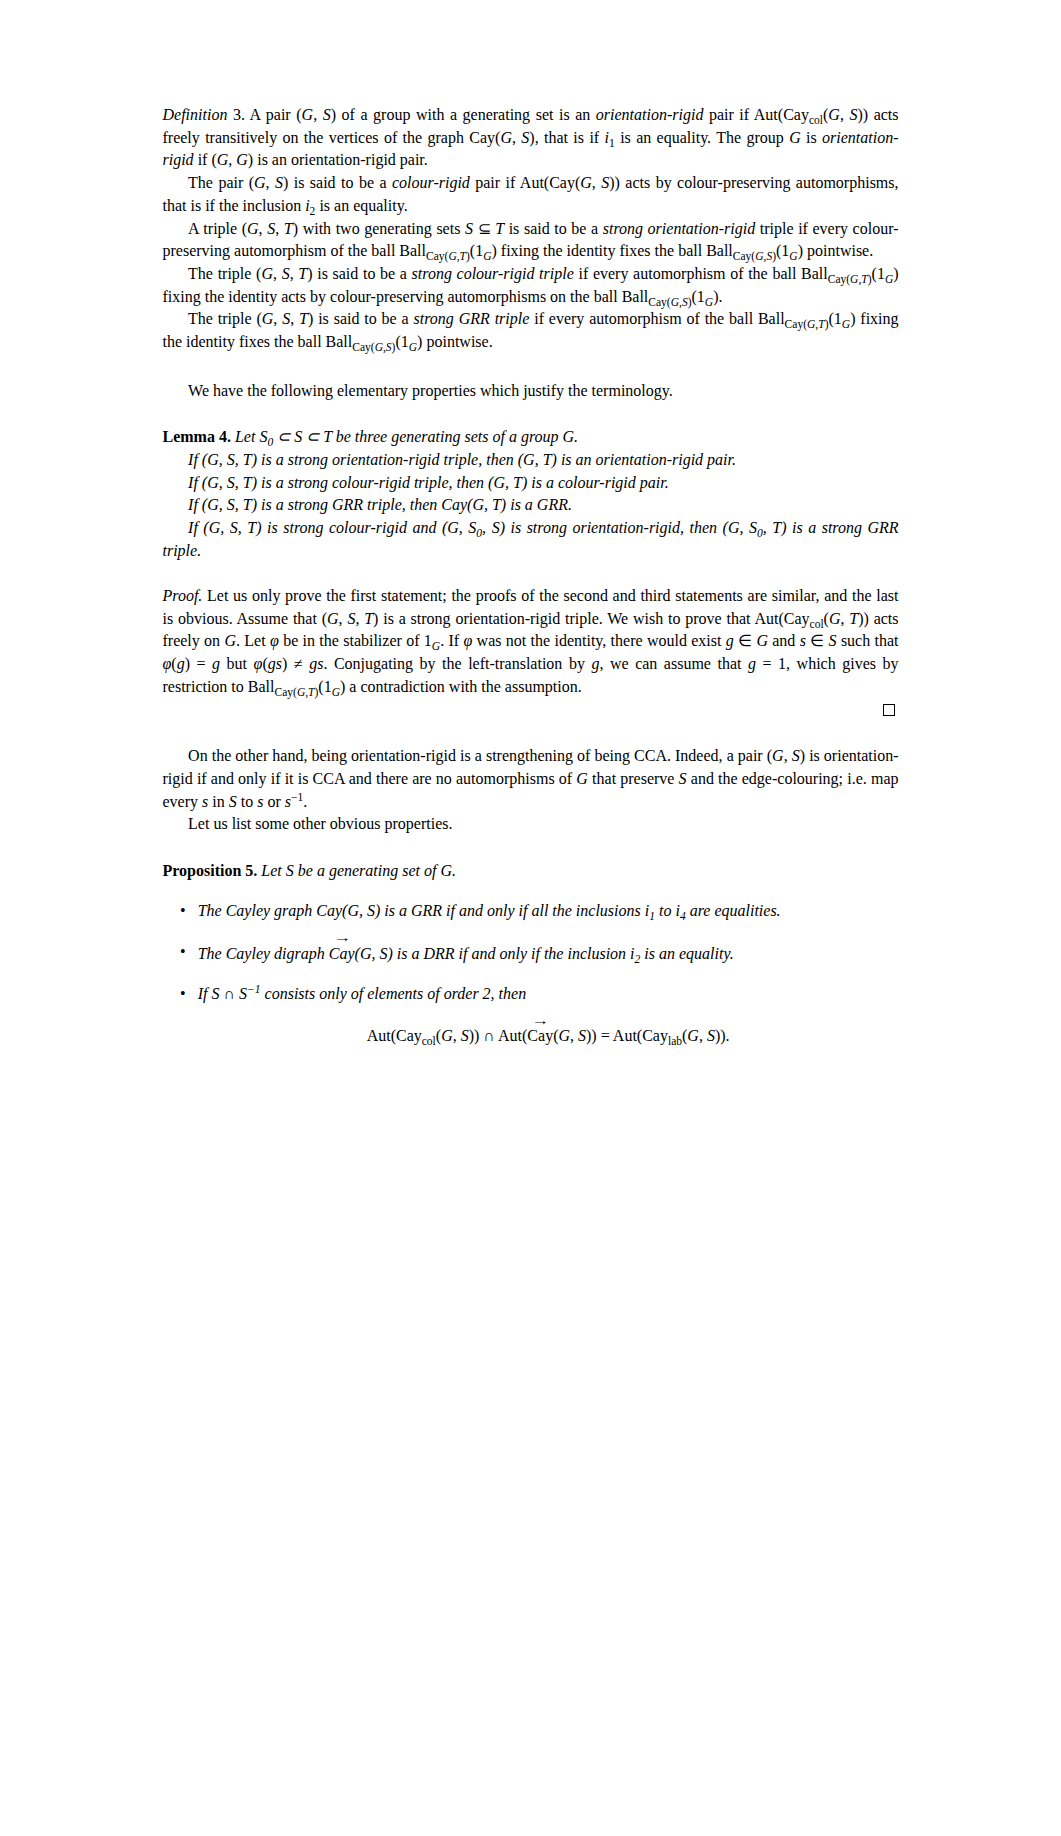Definition 3. A pair (G, S) of a group with a generating set is an orientation-rigid pair if Aut(Caycol(G, S)) acts freely transitively on the vertices of the graph Cay(G, S), that is if i1 is an equality. The group G is orientation-rigid if (G, G) is an orientation-rigid pair.
The pair (G, S) is said to be a colour-rigid pair if Aut(Cay(G, S)) acts by colour-preserving automorphisms, that is if the inclusion i2 is an equality.
A triple (G, S, T) with two generating sets S ⊆ T is said to be a strong orientation-rigid triple if every colour-preserving automorphism of the ball BallCay(G,T)(1G) fixing the identity fixes the ball BallCay(G,S)(1G) pointwise.
The triple (G, S, T) is said to be a strong colour-rigid triple if every automorphism of the ball BallCay(G,T)(1G) fixing the identity acts by colour-preserving automorphisms on the ball BallCay(G,S)(1G).
The triple (G, S, T) is said to be a strong GRR triple if every automorphism of the ball BallCay(G,T)(1G) fixing the identity fixes the ball BallCay(G,S)(1G) pointwise.
We have the following elementary properties which justify the terminology.
Lemma 4. Let S0 ⊂ S ⊂ T be three generating sets of a group G.
If (G, S, T) is a strong orientation-rigid triple, then (G, T) is an orientation-rigid pair.
If (G, S, T) is a strong colour-rigid triple, then (G, T) is a colour-rigid pair.
If (G, S, T) is a strong GRR triple, then Cay(G, T) is a GRR.
If (G, S, T) is strong colour-rigid and (G, S0, S) is strong orientation-rigid, then (G, S0, T) is a strong GRR triple.
Proof. Let us only prove the first statement; the proofs of the second and third statements are similar, and the last is obvious. Assume that (G, S, T) is a strong orientation-rigid triple. We wish to prove that Aut(Caycol(G, T)) acts freely on G. Let φ be in the stabilizer of 1G. If φ was not the identity, there would exist g ∈ G and s ∈ S such that φ(g) = g but φ(gs) ≠ gs. Conjugating by the left-translation by g, we can assume that g = 1, which gives by restriction to BallCay(G,T)(1G) a contradiction with the assumption.
On the other hand, being orientation-rigid is a strengthening of being CCA. Indeed, a pair (G, S) is orientation-rigid if and only if it is CCA and there are no automorphisms of G that preserve S and the edge-colouring; i.e. map every s in S to s or s−1.
Let us list some other obvious properties.
Proposition 5. Let S be a generating set of G.
The Cayley graph Cay(G, S) is a GRR if and only if all the inclusions i1 to i4 are equalities.
The Cayley digraph Cay(G, S) is a DRR if and only if the inclusion i2 is an equality.
If S ∩ S−1 consists only of elements of order 2, then
Aut(Caycol(G, S)) ∩ Aut(Cay(G, S)) = Aut(Caylab(G, S)).
7